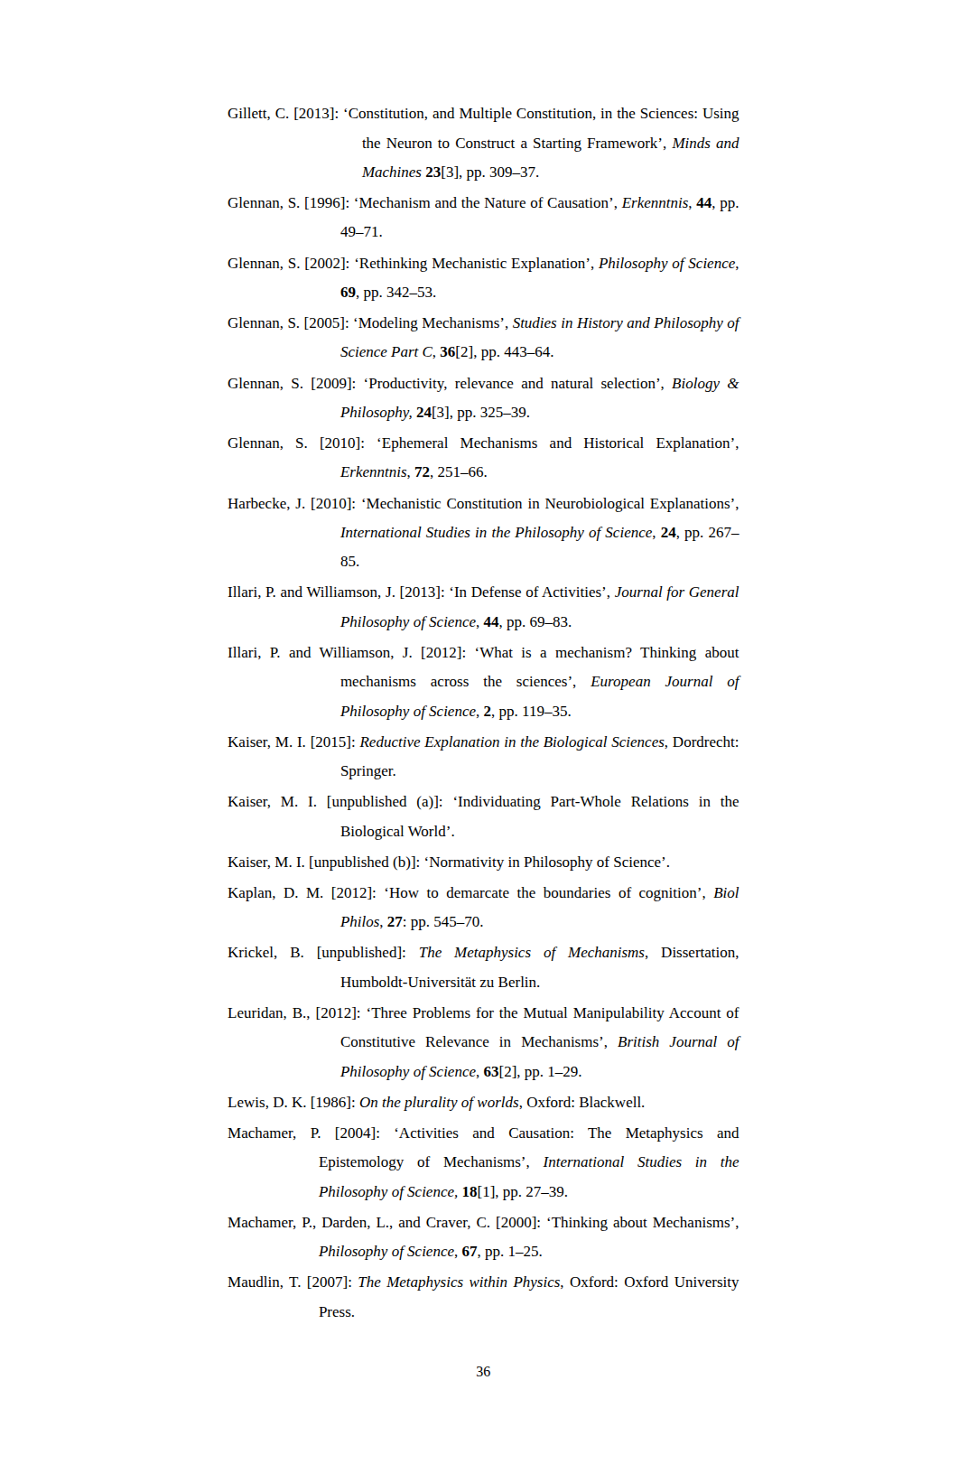Gillett, C. [2013]: ‘Constitution, and Multiple Constitution, in the Sciences: Using the Neuron to Construct a Starting Framework’, Minds and Machines 23[3], pp. 309–37.
Glennan, S. [1996]: ‘Mechanism and the Nature of Causation’, Erkenntnis, 44, pp. 49–71.
Glennan, S. [2002]: ‘Rethinking Mechanistic Explanation’, Philosophy of Science, 69, pp. 342–53.
Glennan, S. [2005]: ‘Modeling Mechanisms’, Studies in History and Philosophy of Science Part C, 36[2], pp. 443–64.
Glennan, S. [2009]: ‘Productivity, relevance and natural selection’, Biology & Philosophy, 24[3], pp. 325–39.
Glennan, S. [2010]: ‘Ephemeral Mechanisms and Historical Explanation’, Erkenntnis, 72, 251–66.
Harbecke, J. [2010]: ‘Mechanistic Constitution in Neurobiological Explanations’, International Studies in the Philosophy of Science, 24, pp. 267–85.
Illari, P. and Williamson, J. [2013]: ‘In Defense of Activities’, Journal for General Philosophy of Science, 44, pp. 69–83.
Illari, P. and Williamson, J. [2012]: ‘What is a mechanism? Thinking about mechanisms across the sciences’, European Journal of Philosophy of Science, 2, pp. 119–35.
Kaiser, M. I. [2015]: Reductive Explanation in the Biological Sciences, Dordrecht: Springer.
Kaiser, M. I. [unpublished (a)]: ‘Individuating Part-Whole Relations in the Biological World’.
Kaiser, M. I. [unpublished (b)]: ‘Normativity in Philosophy of Science’.
Kaplan, D. M. [2012]: ‘How to demarcate the boundaries of cognition’, Biol Philos, 27: pp. 545–70.
Krickel, B. [unpublished]: The Metaphysics of Mechanisms, Dissertation, Humboldt-Universität zu Berlin.
Leuridan, B., [2012]: ‘Three Problems for the Mutual Manipulability Account of Constitutive Relevance in Mechanisms’, British Journal of Philosophy of Science, 63[2], pp. 1–29.
Lewis, D. K. [1986]: On the plurality of worlds, Oxford: Blackwell.
Machamer, P. [2004]: ‘Activities and Causation: The Metaphysics and Epistemology of Mechanisms’, International Studies in the Philosophy of Science, 18[1], pp. 27–39.
Machamer, P., Darden, L., and Craver, C. [2000]: ‘Thinking about Mechanisms’, Philosophy of Science, 67, pp. 1–25.
Maudlin, T. [2007]: The Metaphysics within Physics, Oxford: Oxford University Press.
36